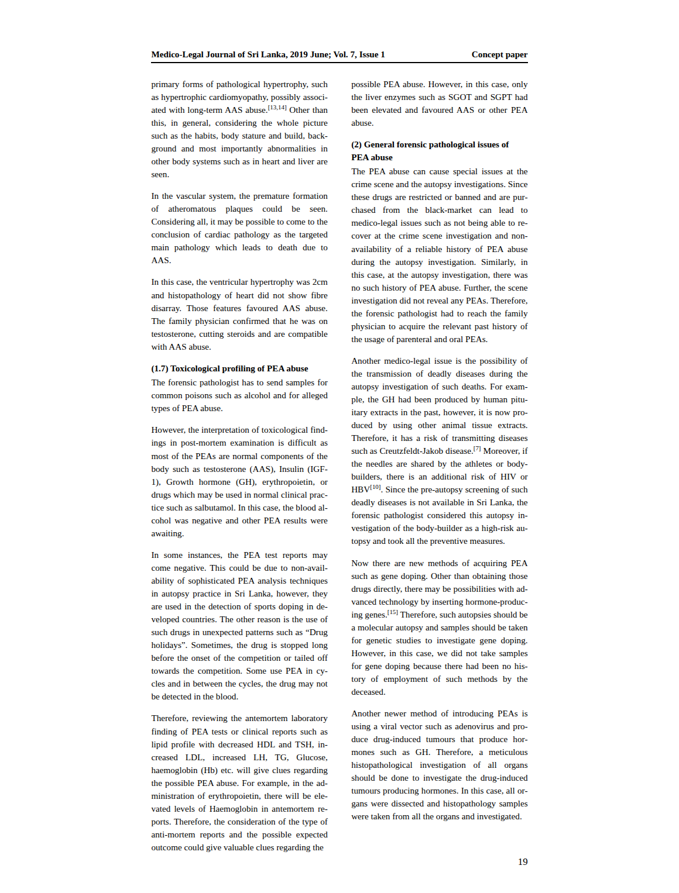Medico-Legal Journal of Sri Lanka, 2019 June; Vol. 7, Issue 1 Concept paper
primary forms of pathological hypertrophy, such as hypertrophic cardiomyopathy, possibly associated with long-term AAS abuse.[13,14] Other than this, in general, considering the whole picture such as the habits, body stature and build, background and most importantly abnormalities in other body systems such as in heart and liver are seen.
In the vascular system, the premature formation of atheromatous plaques could be seen. Considering all, it may be possible to come to the conclusion of cardiac pathology as the targeted main pathology which leads to death due to AAS.
In this case, the ventricular hypertrophy was 2cm and histopathology of heart did not show fibre disarray. Those features favoured AAS abuse. The family physician confirmed that he was on testosterone, cutting steroids and are compatible with AAS abuse.
(1.7) Toxicological profiling of PEA abuse
The forensic pathologist has to send samples for common poisons such as alcohol and for alleged types of PEA abuse.
However, the interpretation of toxicological findings in post-mortem examination is difficult as most of the PEAs are normal components of the body such as testosterone (AAS), Insulin (IGF-1), Growth hormone (GH), erythropoietin, or drugs which may be used in normal clinical practice such as salbutamol. In this case, the blood alcohol was negative and other PEA results were awaiting.
In some instances, the PEA test reports may come negative. This could be due to non-availability of sophisticated PEA analysis techniques in autopsy practice in Sri Lanka, however, they are used in the detection of sports doping in developed countries. The other reason is the use of such drugs in unexpected patterns such as “Drug holidays”. Sometimes, the drug is stopped long before the onset of the competition or tailed off towards the competition. Some use PEA in cycles and in between the cycles, the drug may not be detected in the blood.
Therefore, reviewing the antemortem laboratory finding of PEA tests or clinical reports such as lipid profile with decreased HDL and TSH, increased LDL, increased LH, TG, Glucose, haemoglobin (Hb) etc. will give clues regarding the possible PEA abuse. For example, in the administration of erythropoietin, there will be elevated levels of Haemoglobin in antemortem reports. Therefore, the consideration of the type of anti-mortem reports and the possible expected outcome could give valuable clues regarding the
possible PEA abuse. However, in this case, only the liver enzymes such as SGOT and SGPT had been elevated and favoured AAS or other PEA abuse.
(2) General forensic pathological issues of PEA abuse
The PEA abuse can cause special issues at the crime scene and the autopsy investigations. Since these drugs are restricted or banned and are purchased from the black-market can lead to medico-legal issues such as not being able to recover at the crime scene investigation and non-availability of a reliable history of PEA abuse during the autopsy investigation. Similarly, in this case, at the autopsy investigation, there was no such history of PEA abuse. Further, the scene investigation did not reveal any PEAs. Therefore, the forensic pathologist had to reach the family physician to acquire the relevant past history of the usage of parenteral and oral PEAs.
Another medico-legal issue is the possibility of the transmission of deadly diseases during the autopsy investigation of such deaths. For example, the GH had been produced by human pituitary extracts in the past, however, it is now produced by using other animal tissue extracts. Therefore, it has a risk of transmitting diseases such as Creutzfeldt-Jakob disease.[7] Moreover, if the needles are shared by the athletes or body-builders, there is an additional risk of HIV or HBV[10]. Since the pre-autopsy screening of such deadly diseases is not available in Sri Lanka, the forensic pathologist considered this autopsy investigation of the body-builder as a high-risk autopsy and took all the preventive measures.
Now there are new methods of acquiring PEA such as gene doping. Other than obtaining those drugs directly, there may be possibilities with advanced technology by inserting hormone-producing genes.[15] Therefore, such autopsies should be a molecular autopsy and samples should be taken for genetic studies to investigate gene doping. However, in this case, we did not take samples for gene doping because there had been no history of employment of such methods by the deceased.
Another newer method of introducing PEAs is using a viral vector such as adenovirus and produce drug-induced tumours that produce hormones such as GH. Therefore, a meticulous histopathological investigation of all organs should be done to investigate the drug-induced tumours producing hormones. In this case, all organs were dissected and histopathology samples were taken from all the organs and investigated.
19